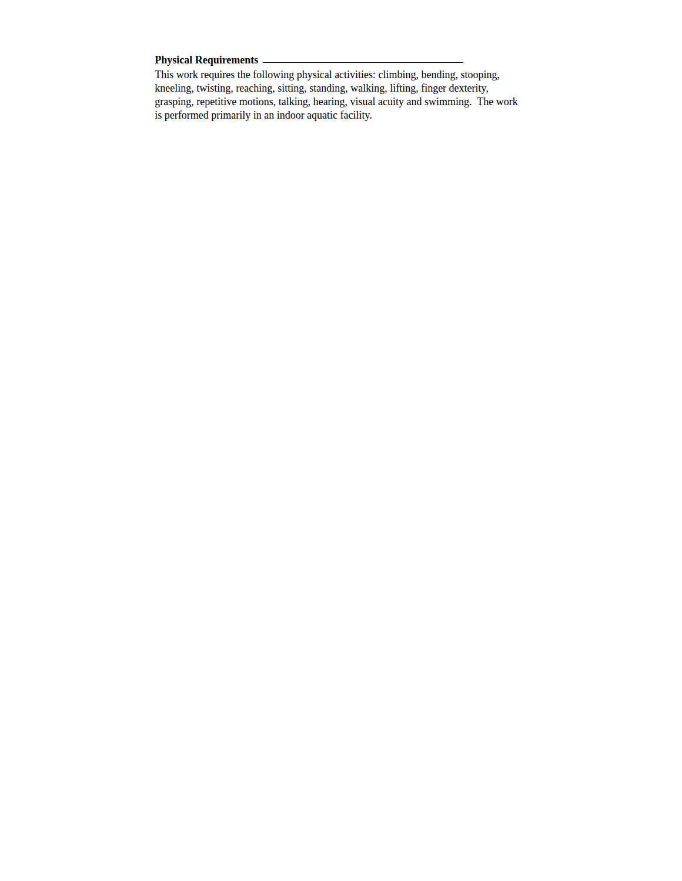Physical Requirements
This work requires the following physical activities: climbing, bending, stooping, kneeling, twisting, reaching, sitting, standing, walking, lifting, finger dexterity, grasping, repetitive motions, talking, hearing, visual acuity and swimming. The work is performed primarily in an indoor aquatic facility.